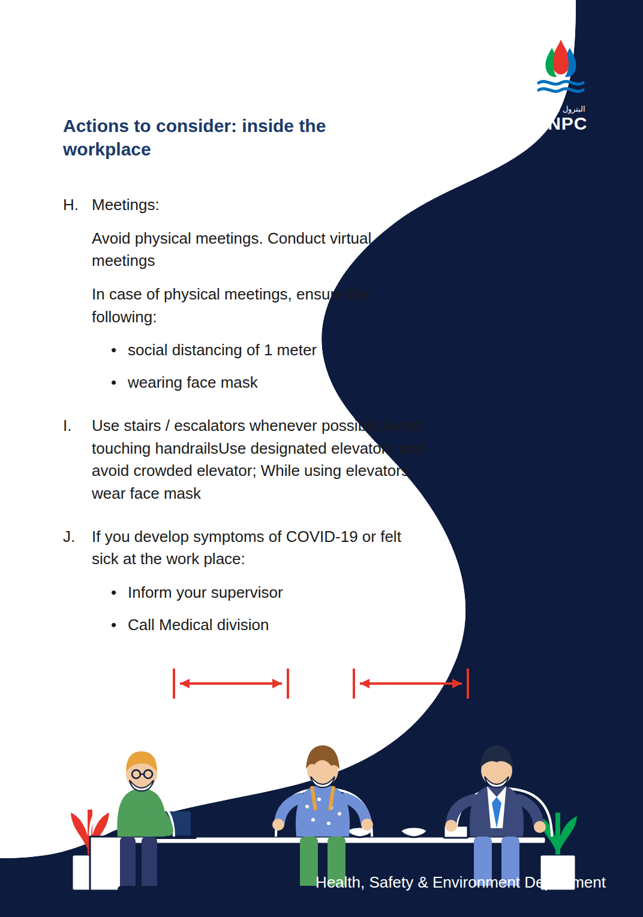البترول الوطنية
KNPC
Actions to consider: inside the workplace
H.
Meetings:
Avoid physical meetings. Conduct virtual meetings
In case of physical meetings, ensure the following:
social distancing of 1 meter
wearing face mask
I.
Use stairs / escalators whenever possible;Avoid touching handrailsUse designated elevators and avoid crowded elevator; While using elevators wear face mask
J.
If you develop symptoms of COVID-19 or felt sick at the work place:
Inform your supervisor
Call Medical division
Health, Safety & Environment Department